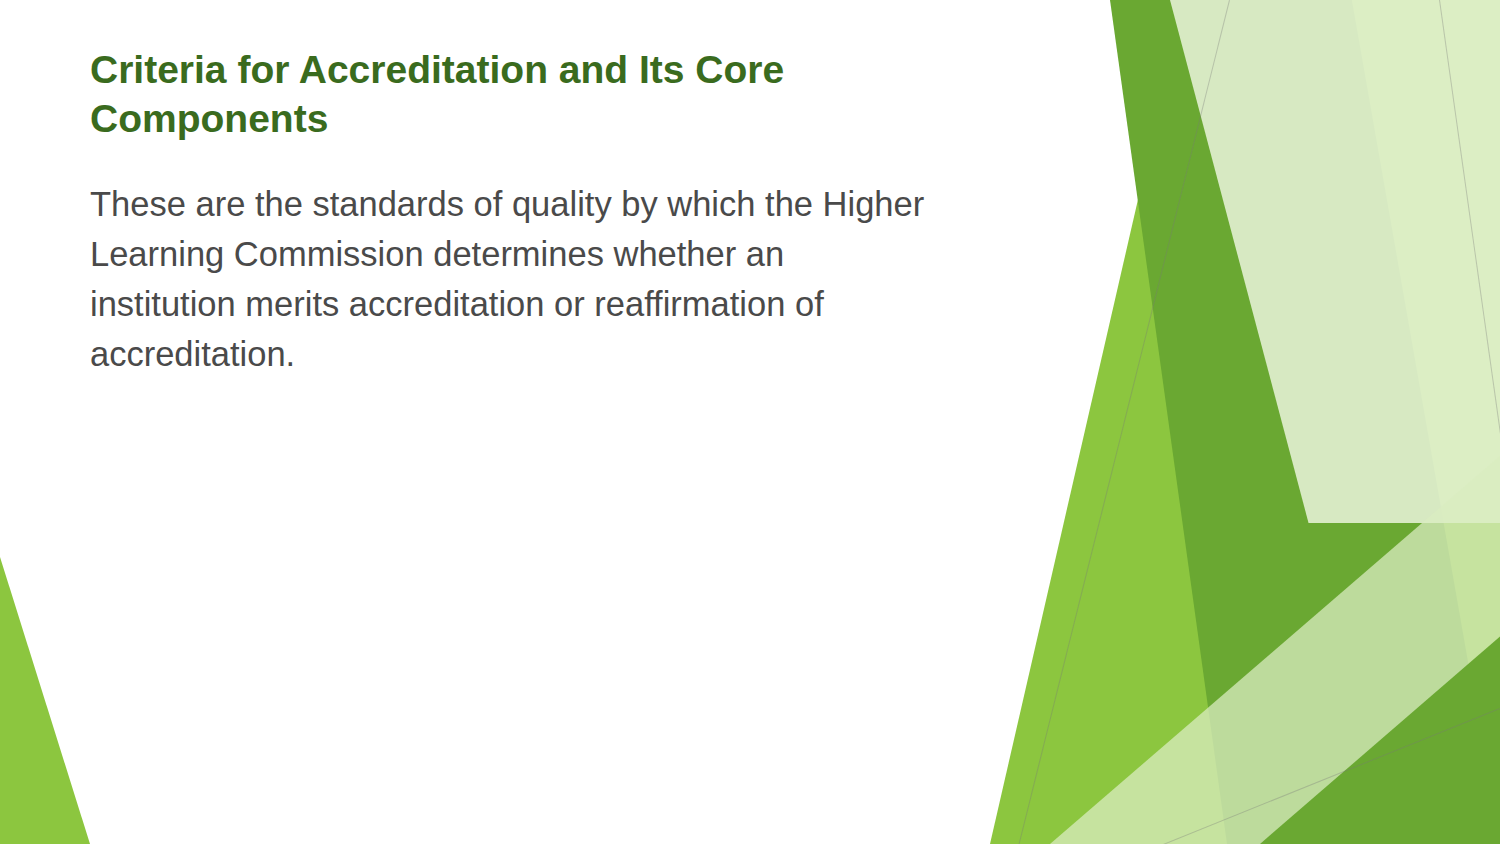Criteria for Accreditation and Its Core Components
These are the standards of quality by which the Higher Learning Commission determines whether an institution merits accreditation or reaffirmation of accreditation.